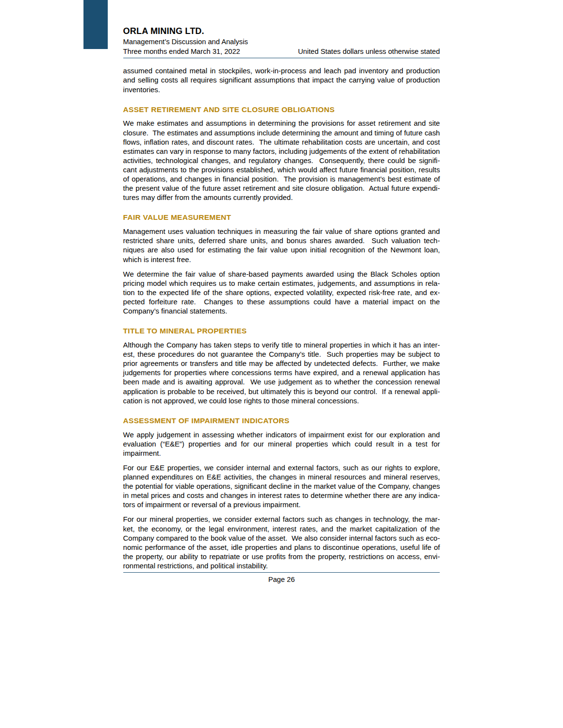ORLA MINING LTD.
Management’s Discussion and Analysis
Three months ended March 31, 2022 United States dollars unless otherwise stated
assumed contained metal in stockpiles, work-in-process and leach pad inventory and production and selling costs all requires significant assumptions that impact the carrying value of production inventories.
Asset Retirement and Site Closure Obligations
We make estimates and assumptions in determining the provisions for asset retirement and site closure. The estimates and assumptions include determining the amount and timing of future cash flows, inflation rates, and discount rates. The ultimate rehabilitation costs are uncertain, and cost estimates can vary in response to many factors, including judgements of the extent of rehabilitation activities, technological changes, and regulatory changes. Consequently, there could be significant adjustments to the provisions established, which would affect future financial position, results of operations, and changes in financial position. The provision is management’s best estimate of the present value of the future asset retirement and site closure obligation. Actual future expenditures may differ from the amounts currently provided.
Fair Value Measurement
Management uses valuation techniques in measuring the fair value of share options granted and restricted share units, deferred share units, and bonus shares awarded. Such valuation techniques are also used for estimating the fair value upon initial recognition of the Newmont loan, which is interest free.
We determine the fair value of share-based payments awarded using the Black Scholes option pricing model which requires us to make certain estimates, judgements, and assumptions in relation to the expected life of the share options, expected volatility, expected risk-free rate, and expected forfeiture rate. Changes to these assumptions could have a material impact on the Company’s financial statements.
Title to Mineral Properties
Although the Company has taken steps to verify title to mineral properties in which it has an interest, these procedures do not guarantee the Company’s title. Such properties may be subject to prior agreements or transfers and title may be affected by undetected defects. Further, we make judgements for properties where concessions terms have expired, and a renewal application has been made and is awaiting approval. We use judgement as to whether the concession renewal application is probable to be received, but ultimately this is beyond our control. If a renewal application is not approved, we could lose rights to those mineral concessions.
Assessment of Impairment Indicators
We apply judgement in assessing whether indicators of impairment exist for our exploration and evaluation (“E&E”) properties and for our mineral properties which could result in a test for impairment.
For our E&E properties, we consider internal and external factors, such as our rights to explore, planned expenditures on E&E activities, the changes in mineral resources and mineral reserves, the potential for viable operations, significant decline in the market value of the Company, changes in metal prices and costs and changes in interest rates to determine whether there are any indicators of impairment or reversal of a previous impairment.
For our mineral properties, we consider external factors such as changes in technology, the market, the economy, or the legal environment, interest rates, and the market capitalization of the Company compared to the book value of the asset. We also consider internal factors such as economic performance of the asset, idle properties and plans to discontinue operations, useful life of the property, our ability to repatriate or use profits from the property, restrictions on access, environmental restrictions, and political instability.
Page 26